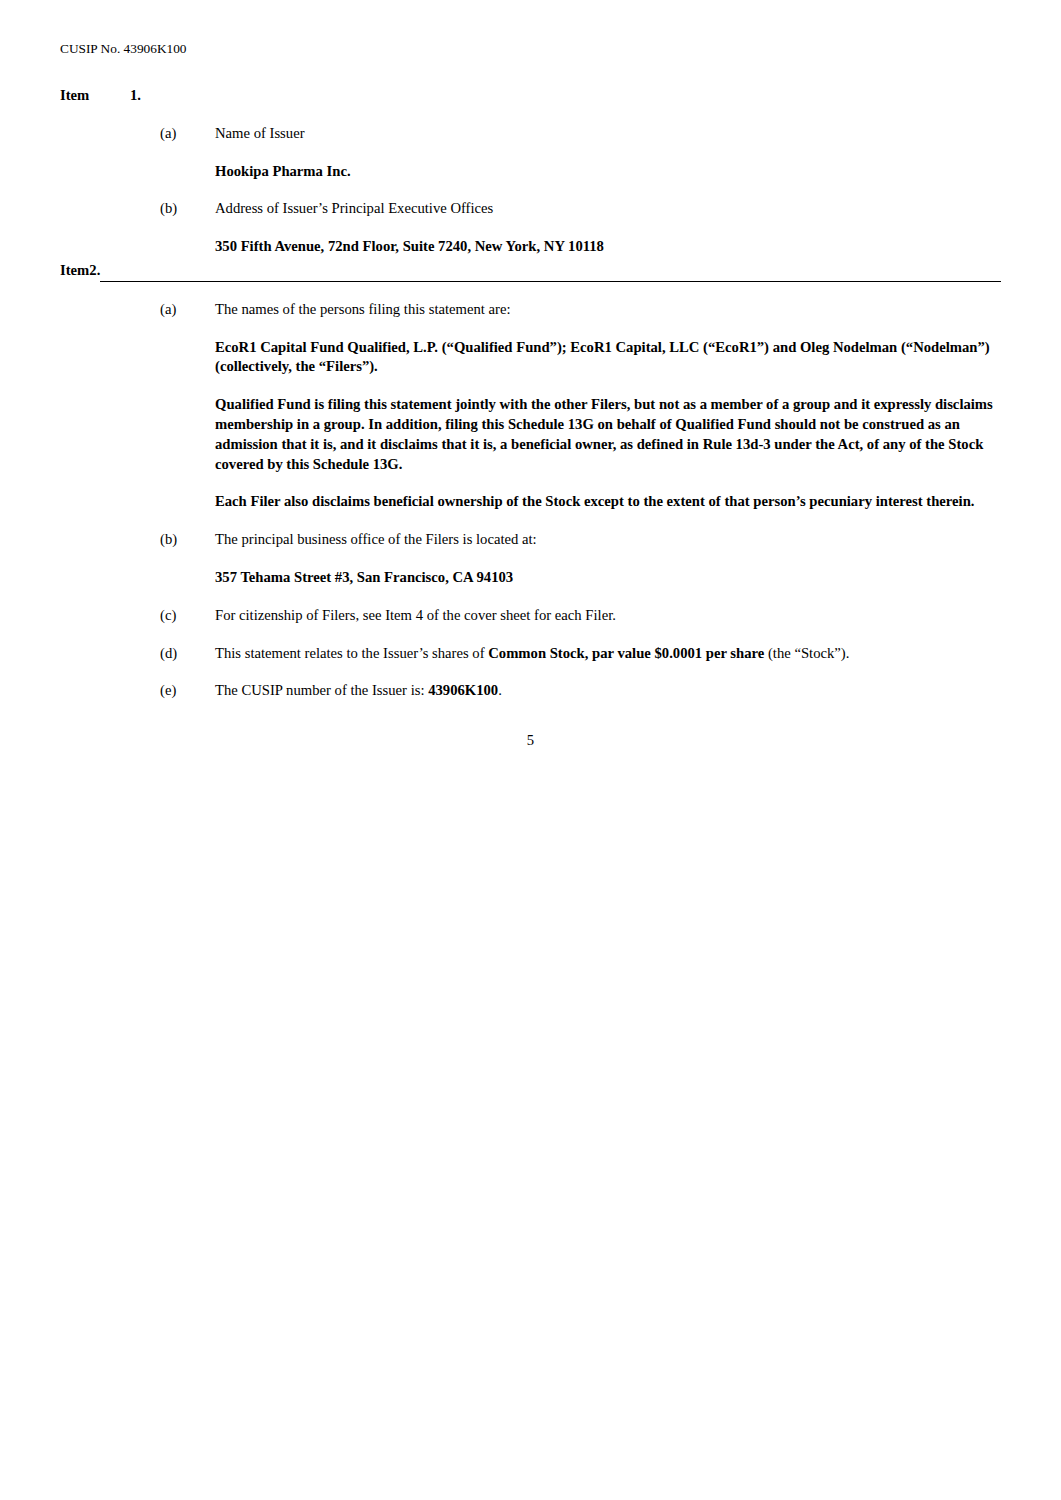CUSIP No. 43906K100
| Item | 1. | |
| | (a) | Name of Issuer |
| | | Hookipa Pharma Inc. |
| | (b) | Address of Issuer’s Principal Executive Offices |
| | | 350 Fifth Avenue, 72nd Floor, Suite 7240, New York, NY 10118 |
| Item | 2. | |
| | (a) | The names of the persons filing this statement are: |
| | | EcoR1 Capital Fund Qualified, L.P. (“Qualified Fund”); EcoR1 Capital, LLC (“EcoR1”) and Oleg Nodelman (“Nodelman”) (collectively, the “Filers”). |
| | | Qualified Fund is filing this statement jointly with the other Filers, but not as a member of a group and it expressly disclaims membership in a group. In addition, filing this Schedule 13G on behalf of Qualified Fund should not be construed as an admission that it is, and it disclaims that it is, a beneficial owner, as defined in Rule 13d-3 under the Act, of any of the Stock covered by this Schedule 13G. |
| | | Each Filer also disclaims beneficial ownership of the Stock except to the extent of that person’s pecuniary interest therein. |
| | (b) | The principal business office of the Filers is located at: |
| | | 357 Tehama Street #3, San Francisco, CA 94103 |
| | (c) | For citizenship of Filers, see Item 4 of the cover sheet for each Filer. |
| | (d) | This statement relates to the Issuer’s shares of Common Stock, par value $0.0001 per share (the “Stock”). |
| | (e) | The CUSIP number of the Issuer is: 43906K100 . |
5